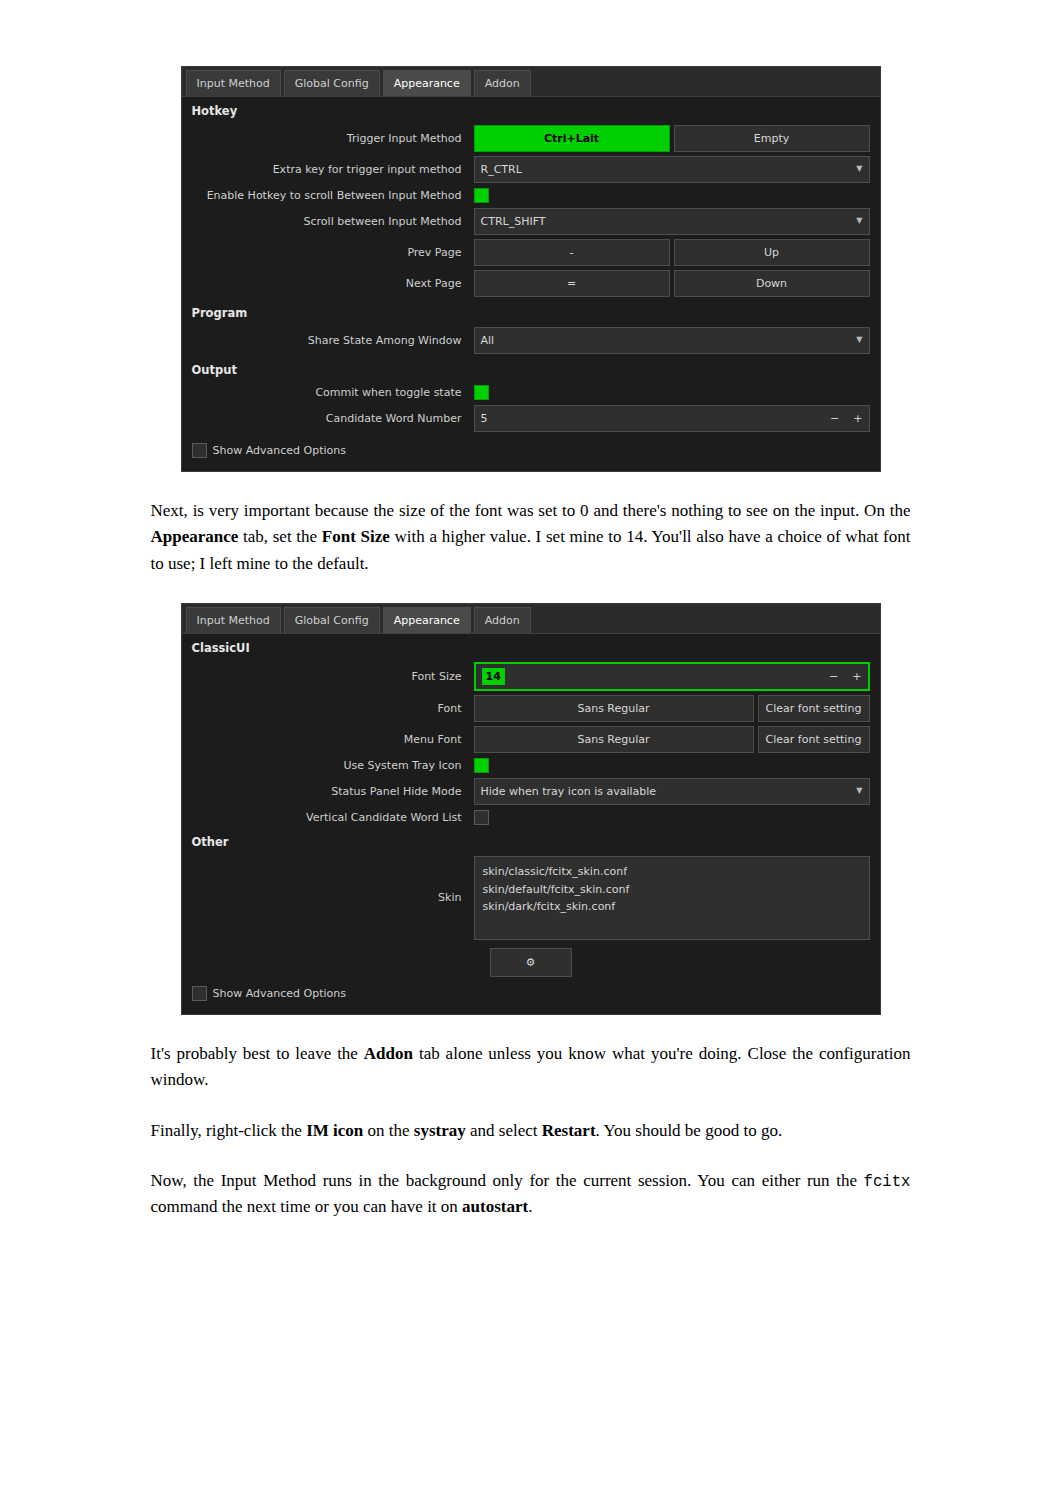Input Method
Global Config
Appearance
Addon
Hotkey
Trigger Input Method
Ctrl+Lait
Empty
Extra key for trigger input method
R_CTRL▼
Enable Hotkey to scroll Between Input Method
Scroll between Input Method
CTRL_SHIFT▼
Prev Page
-
Up
Next Page
=
Down
Program
Share State Among Window
All▼
Output
Commit when toggle state
Candidate Word Number
5−+
Show Advanced Options
Next, is very important because the size of the font was set to 0 and there's nothing to see on the input. On the Appearance tab, set the Font Size with a higher value. I set mine to 14. You'll also have a choice of what font to use; I left mine to the default.
Input Method
Global Config
Appearance
Addon
ClassicUI
Font Size
14−+
Font
Sans Regular
Clear font setting
Menu Font
Sans Regular
Clear font setting
Use System Tray Icon
Status Panel Hide Mode
Hide when tray icon is available▼
Vertical Candidate Word List
Other
Skin
skin/classic/fcitx_skin.conf
skin/default/fcitx_skin.conf
skin/dark/fcitx_skin.conf
⚙
Show Advanced Options
It's probably best to leave the Addon tab alone unless you know what you're doing. Close the configuration window.
Finally, right-click the IM icon on the systray and select Restart. You should be good to go.
Now, the Input Method runs in the background only for the current session. You can either run the fcitx command the next time or you can have it on autostart.